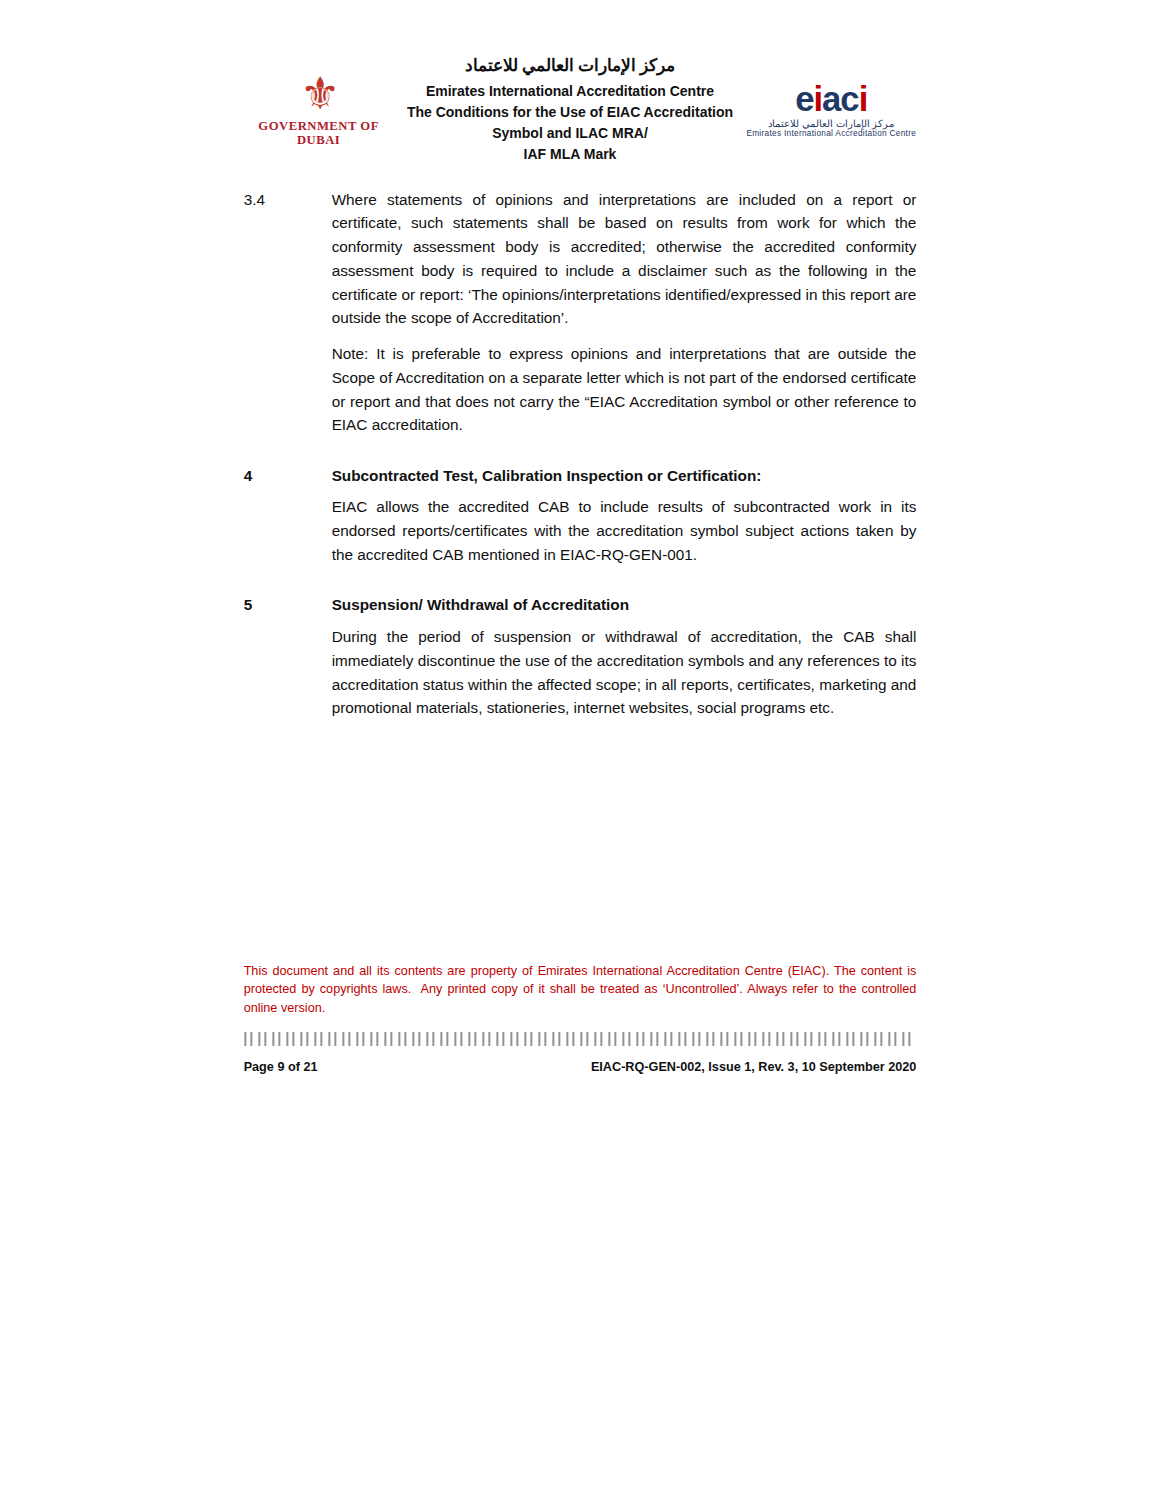⚜
GOVERNMENT OF DUBAI
مركز الإمارات العالمي للاعتماد
Emirates International Accreditation Centre
The Conditions for the Use of EIAC Accreditation Symbol and ILAC MRA/
IAF MLA Mark
eiaci
مركز الإمارات العالمي للاعتماد
Emirates International Accreditation Centre
3.4
Where statements of opinions and interpretations are included on a report or certificate, such statements shall be based on results from work for which the conformity assessment body is accredited; otherwise the accredited conformity assessment body is required to include a disclaimer such as the following in the certificate or report: ‘The opinions/interpretations identified/expressed in this report are outside the scope of Accreditation’.
Note: It is preferable to express opinions and interpretations that are outside the Scope of Accreditation on a separate letter which is not part of the endorsed certificate or report and that does not carry the “EIAC Accreditation symbol or other reference to EIAC accreditation.
4
Subcontracted Test, Calibration Inspection or Certification:
EIAC allows the accredited CAB to include results of subcontracted work in its endorsed reports/certificates with the accreditation symbol subject actions taken by the accredited CAB mentioned in EIAC-RQ-GEN-001.
5
Suspension/ Withdrawal of Accreditation
During the period of suspension or withdrawal of accreditation, the CAB shall immediately discontinue the use of the accreditation symbols and any references to its accreditation status within the affected scope; in all reports, certificates, marketing and promotional materials, stationeries, internet websites, social programs etc.
This document and all its contents are property of Emirates International Accreditation Centre (EIAC). The content is protected by copyrights laws. Any printed copy of it shall be treated as ‘Uncontrolled’. Always refer to the controlled online version.
Page 9 of 21
EIAC-RQ-GEN-002, Issue 1, Rev. 3, 10 September 2020